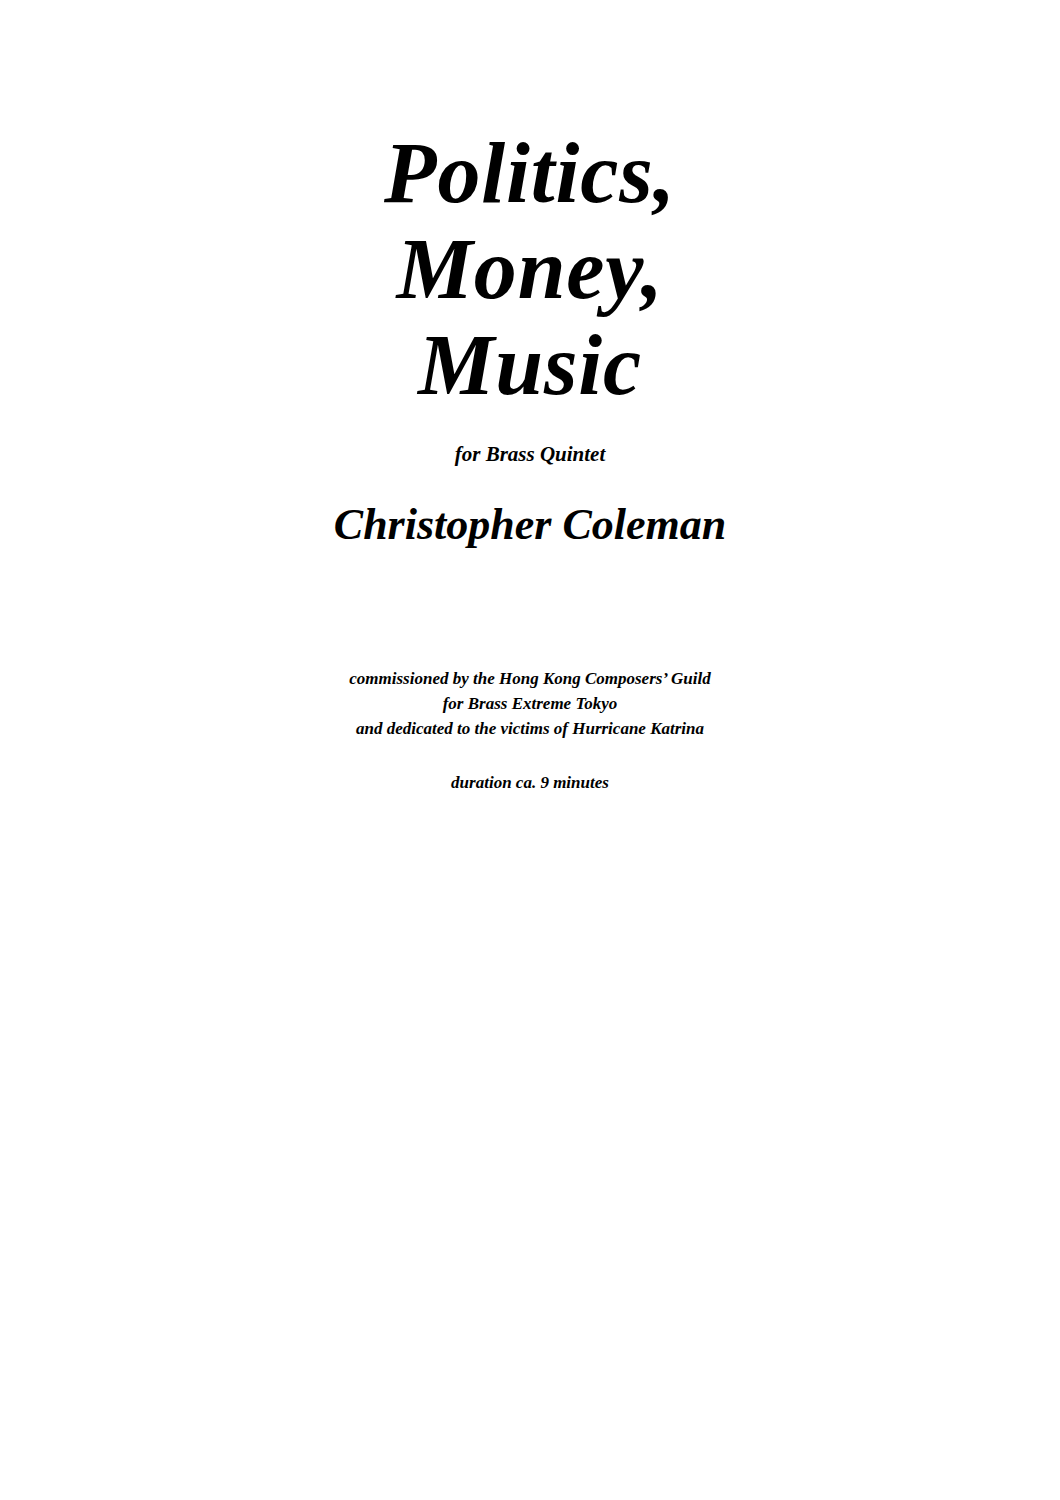Politics, Money, Music
for Brass Quintet
Christopher Coleman
commissioned by the Hong Kong Composers’ Guild
for Brass Extreme Tokyo
and dedicated to the victims of Hurricane Katrina
duration ca. 9 minutes